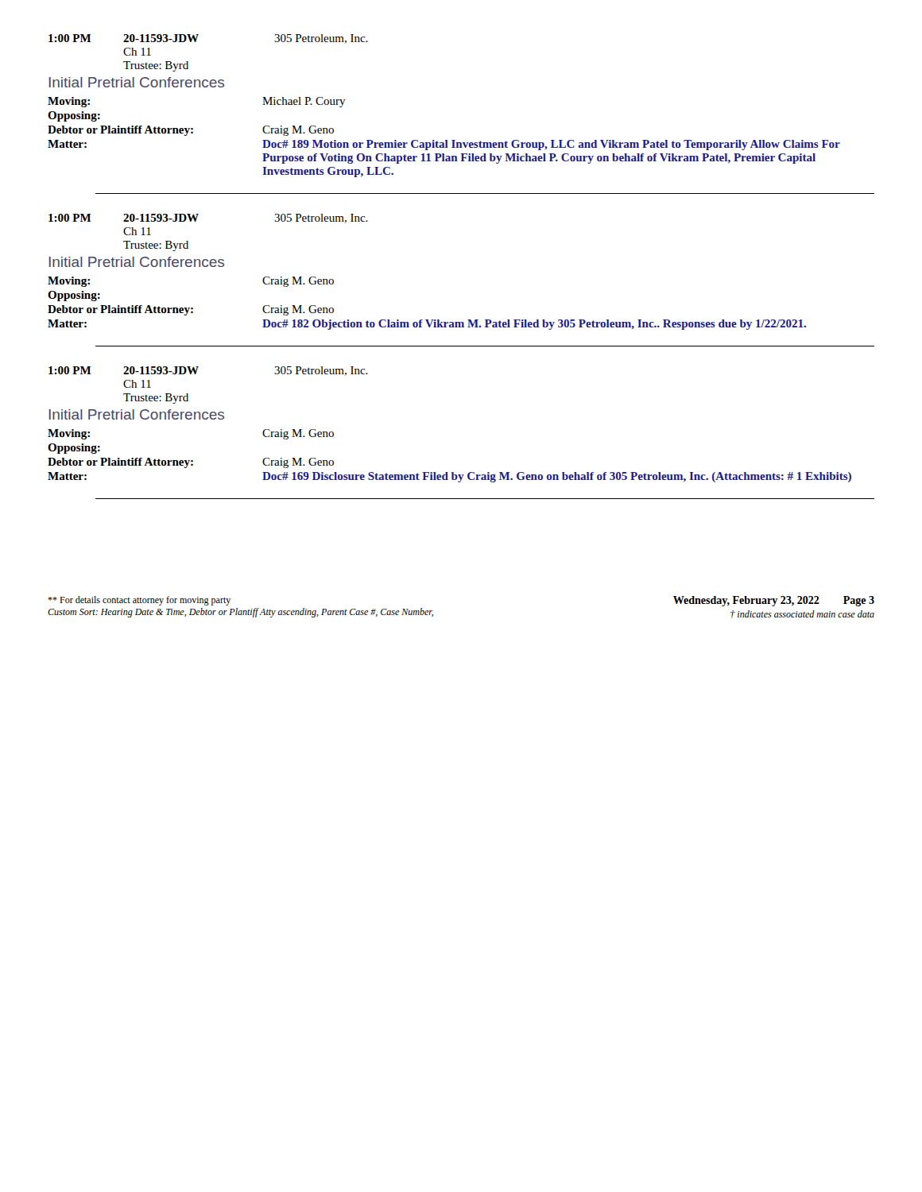| 1:00 PM | 20-11593-JDW | 305 Petroleum, Inc. |
| | Ch 11 | |
| | Trustee: Byrd | |
Initial Pretrial Conferences
| Moving: | Michael P. Coury |
| Opposing: | |
| Debtor or Plaintiff Attorney: | Craig M. Geno |
| Matter: | Doc# 189 Motion or Premier Capital Investment Group, LLC and Vikram Patel to Temporarily Allow Claims For Purpose of Voting On Chapter 11 Plan Filed by Michael P. Coury on behalf of Vikram Patel, Premier Capital Investments Group, LLC. |
| 1:00 PM | 20-11593-JDW | 305 Petroleum, Inc. |
| | Ch 11 | |
| | Trustee: Byrd | |
Initial Pretrial Conferences
| Moving: | Craig M. Geno |
| Opposing: | |
| Debtor or Plaintiff Attorney: | Craig M. Geno |
| Matter: | Doc# 182 Objection to Claim of Vikram M. Patel Filed by 305 Petroleum, Inc.. Responses due by 1/22/2021. |
| 1:00 PM | 20-11593-JDW | 305 Petroleum, Inc. |
| | Ch 11 | |
| | Trustee: Byrd | |
Initial Pretrial Conferences
| Moving: | Craig M. Geno |
| Opposing: | |
| Debtor or Plaintiff Attorney: | Craig M. Geno |
| Matter: | Doc# 169 Disclosure Statement Filed by Craig M. Geno on behalf of 305 Petroleum, Inc. (Attachments: # 1 Exhibits) |
** For details contact attorney for moving party
Custom Sort: Hearing Date & Time, Debtor or Plantiff Atty ascending, Parent Case #, Case Number,
Wednesday, February 23, 2022 Page 3
† indicates associated main case data